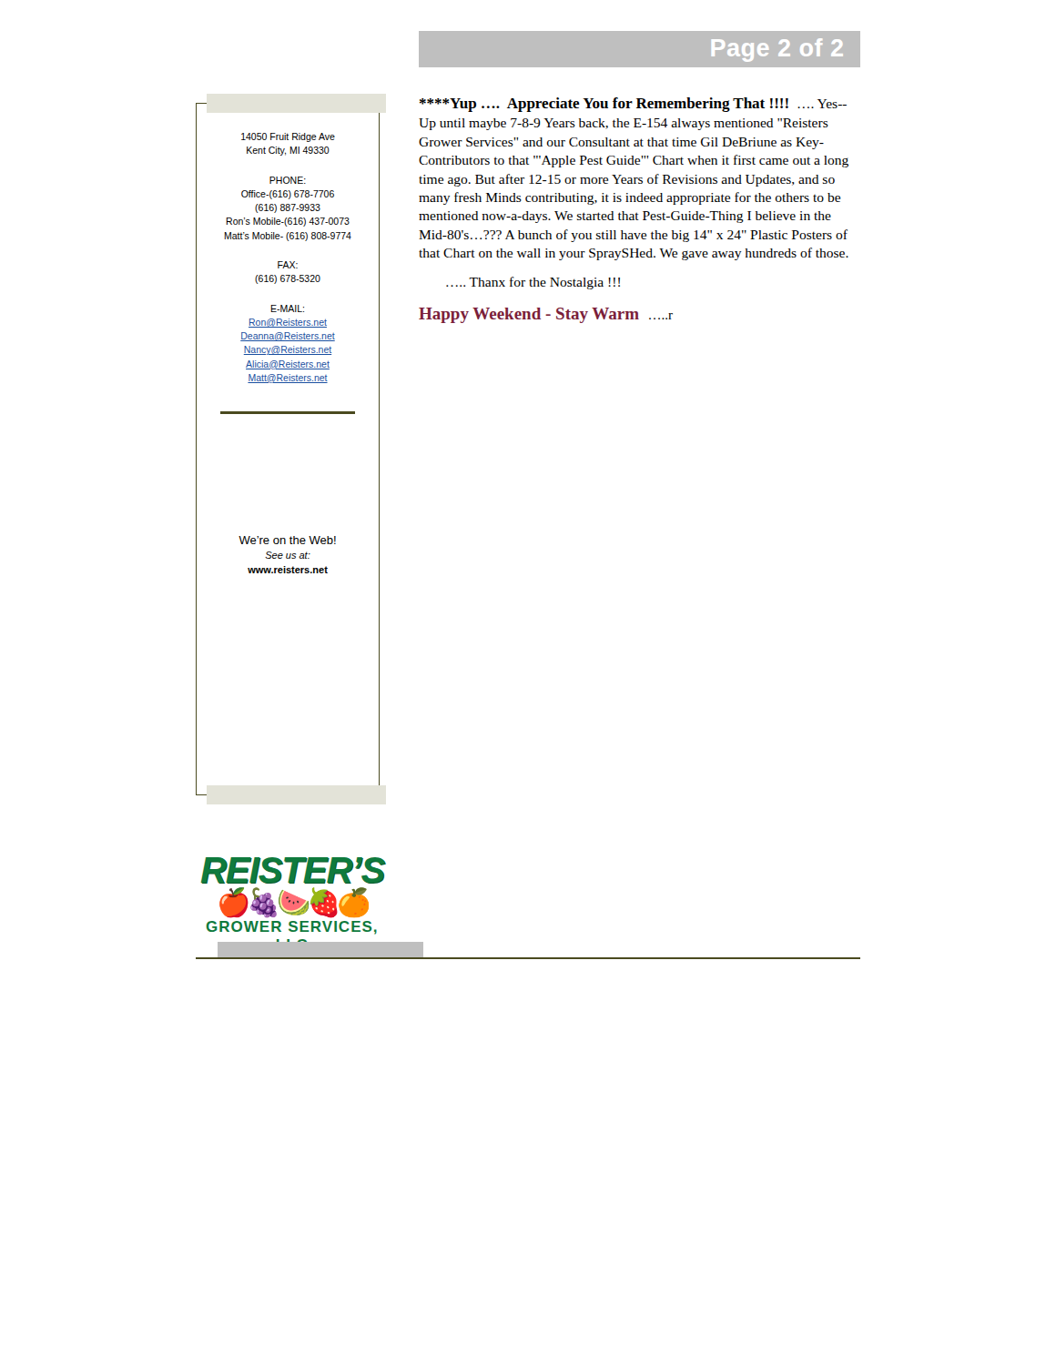Page 2 of 2
14050 Fruit Ridge Ave
Kent City, MI 49330
PHONE:
Office-(616) 678-7706
(616) 887-9933
Ron’s Mobile-(616) 437-0073
Matt’s Mobile- (616) 808-9774
FAX:
(616) 678-5320
E-MAIL:
Ron@Reisters.net
Deanna@Reisters.net
Nancy@Reisters.net
Alicia@Reisters.net
Matt@Reisters.net
We’re on the Web!
See us at:
www.reisters.net
REISTER’S
🍎🍇🍉🍓🍊
GROWER SERVICES, LLC
****Yup …. Appreciate You for Remembering That !!!! …. Yes--Up until maybe 7-8-9 Years back, the E-154 always mentioned "Reisters Grower Services" and our Consultant at that time Gil DeBriune as Key-Contributors to that "'Apple Pest Guide"' Chart when it first came out a long time ago. But after 12-15 or more Years of Revisions and Updates, and so many fresh Minds contributing, it is indeed appropriate for the others to be mentioned now-a-days. We started that Pest-Guide-Thing I believe in the Mid-80's…??? A bunch of you still have the big 14" x 24" Plastic Posters of that Chart on the wall in your SpraySHed. We gave away hundreds of those.
….. Thanx for the Nostalgia !!!
Happy Weekend - Stay Warm …..r